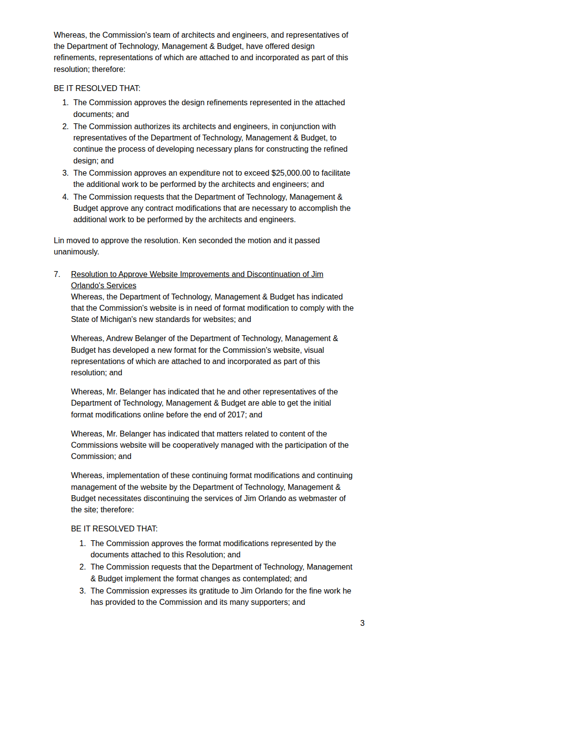Whereas, the Commission's team of architects and engineers, and representatives of the Department of Technology, Management & Budget, have offered design refinements, representations of which are attached to and incorporated as part of this resolution; therefore:
BE IT RESOLVED THAT:
The Commission approves the design refinements represented in the attached documents; and
The Commission authorizes its architects and engineers, in conjunction with representatives of the Department of Technology, Management & Budget, to continue the process of developing necessary plans for constructing the refined design; and
The Commission approves an expenditure not to exceed $25,000.00 to facilitate the additional work to be performed by the architects and engineers; and
The Commission requests that the Department of Technology, Management & Budget approve any contract modifications that are necessary to accomplish the additional work to be performed by the architects and engineers.
Lin moved to approve the resolution. Ken seconded the motion and it passed unanimously.
7. Resolution to Approve Website Improvements and Discontinuation of Jim Orlando's Services
Whereas, the Department of Technology, Management & Budget has indicated that the Commission's website is in need of format modification to comply with the State of Michigan's new standards for websites; and
Whereas, Andrew Belanger of the Department of Technology, Management & Budget has developed a new format for the Commission's website, visual representations of which are attached to and incorporated as part of this resolution; and
Whereas, Mr. Belanger has indicated that he and other representatives of the Department of Technology, Management & Budget are able to get the initial format modifications online before the end of 2017; and
Whereas, Mr. Belanger has indicated that matters related to content of the Commissions website will be cooperatively managed with the participation of the Commission; and
Whereas, implementation of these continuing format modifications and continuing management of the website by the Department of Technology, Management & Budget necessitates discontinuing the services of Jim Orlando as webmaster of the site; therefore:
BE IT RESOLVED THAT:
The Commission approves the format modifications represented by the documents attached to this Resolution; and
The Commission requests that the Department of Technology, Management & Budget implement the format changes as contemplated; and
The Commission expresses its gratitude to Jim Orlando for the fine work he has provided to the Commission and its many supporters; and
3